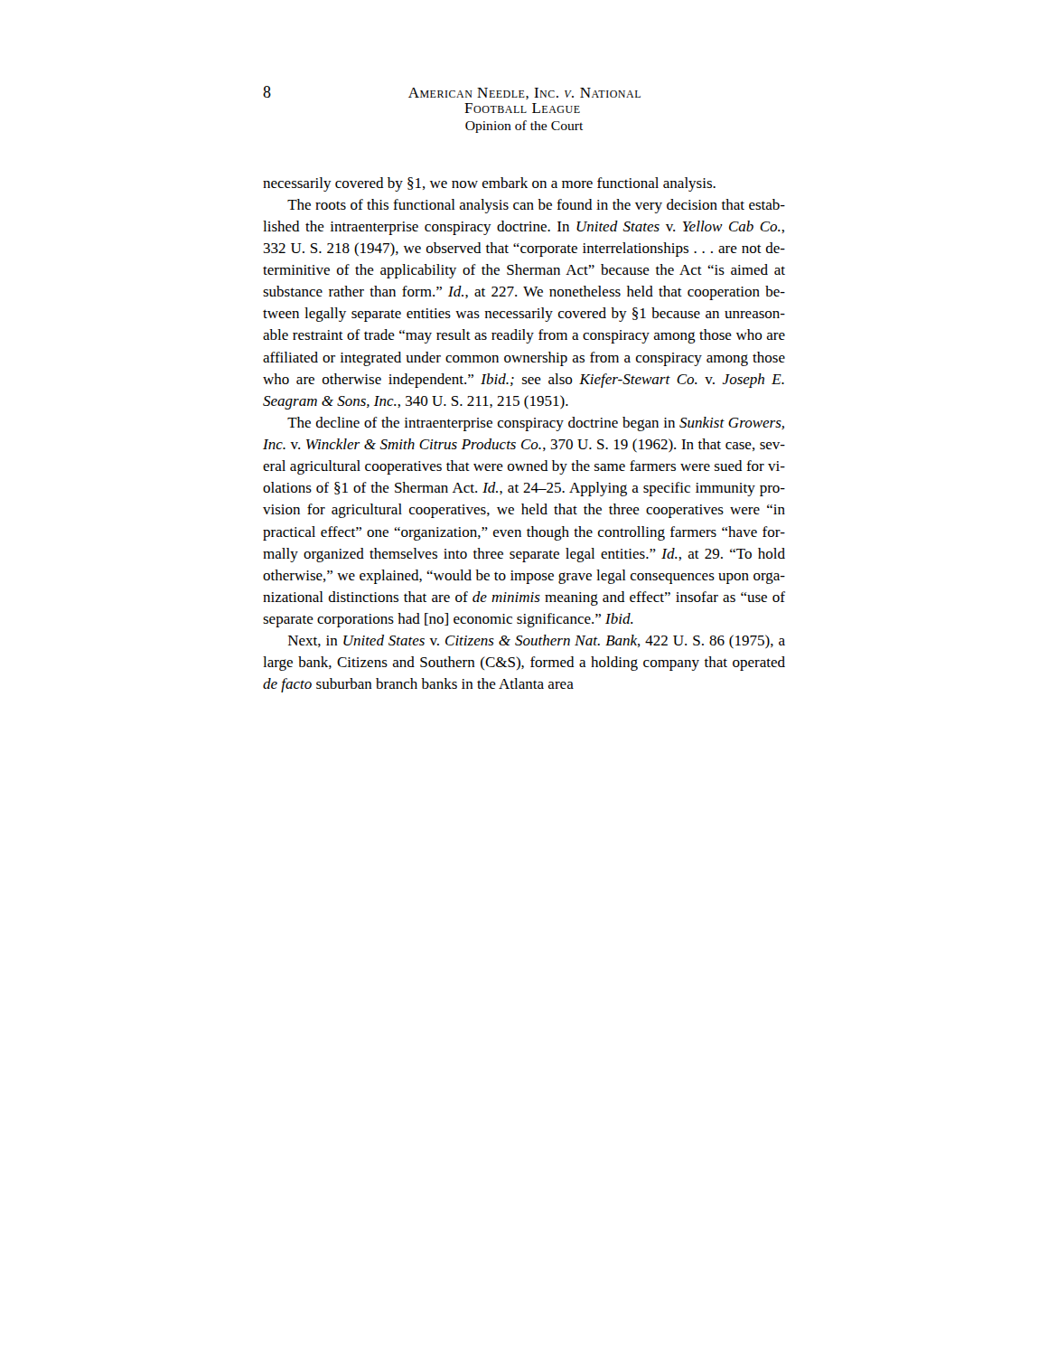8 American Needle, Inc. v. National
Football League
Opinion of the Court
necessarily covered by §1, we now embark on a more functional analysis.
The roots of this functional analysis can be found in the very decision that established the intraenterprise conspiracy doctrine. In United States v. Yellow Cab Co., 332 U. S. 218 (1947), we observed that “corporate interrelationships . . . are not determinitive of the applicability of the Sherman Act” because the Act “is aimed at substance rather than form.” Id., at 227. We nonetheless held that cooperation between legally separate entities was necessarily covered by §1 because an unreasonable restraint of trade “may result as readily from a conspiracy among those who are affiliated or integrated under common ownership as from a conspiracy among those who are otherwise independent.” Ibid.; see also Kiefer-Stewart Co. v. Joseph E. Seagram & Sons, Inc., 340 U. S. 211, 215 (1951).
The decline of the intraenterprise conspiracy doctrine began in Sunkist Growers, Inc. v. Winckler & Smith Citrus Products Co., 370 U. S. 19 (1962). In that case, several agricultural cooperatives that were owned by the same farmers were sued for violations of §1 of the Sherman Act. Id., at 24–25. Applying a specific immunity provision for agricultural cooperatives, we held that the three cooperatives were “in practical effect” one “organization,” even though the controlling farmers “have formally organized themselves into three separate legal entities.” Id., at 29. “To hold otherwise,” we explained, “would be to impose grave legal consequences upon organizational distinctions that are of de minimis meaning and effect” insofar as “use of separate corporations had [no] economic significance.” Ibid.
Next, in United States v. Citizens & Southern Nat. Bank, 422 U. S. 86 (1975), a large bank, Citizens and Southern (C&S), formed a holding company that operated de facto suburban branch banks in the Atlanta area